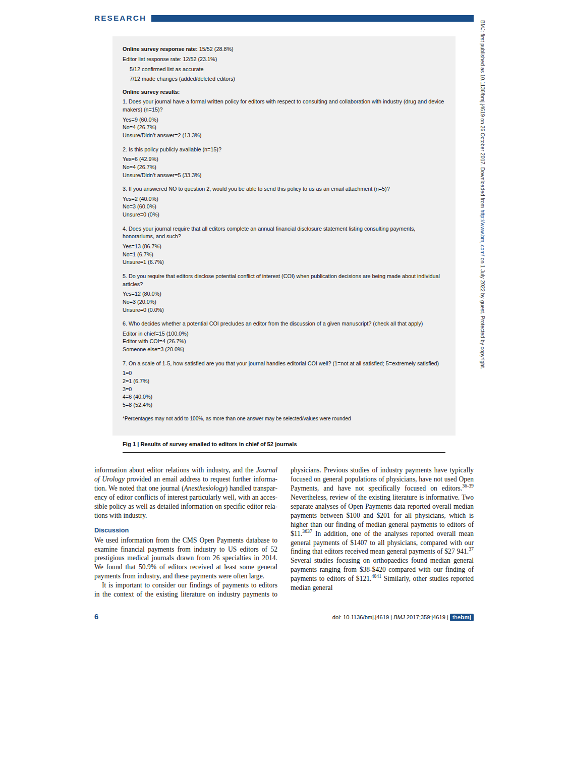RESEARCH
BMJ: first published as 10.1136/bmj.j4619 on 26 October 2017. Downloaded from http://www.bmj.com/ on 1 July 2022 by guest. Protected by copyright.
Online survey response rate: 15/52 (28.8%)
Editor list response rate: 12/52 (23.1%)
5/12 confirmed list as accurate
7/12 made changes (added/deleted editors)
Online survey results:
1. Does your journal have a formal written policy for editors with respect to consulting and collaboration with industry (drug and device makers) (n=15)?
Yes=9 (60.0%)
No=4 (26.7%)
Unsure/Didn’t answer=2 (13.3%)
2. Is this policy publicly available (n=15)?
Yes=6 (42.9%)
No=4 (26.7%)
Unsure/Didn’t answer=5 (33.3%)
3. If you answered NO to question 2, would you be able to send this policy to us as an email attachment (n=5)?
Yes=2 (40.0%)
No=3 (60.0%)
Unsure=0 (0%)
4. Does your journal require that all editors complete an annual financial disclosure statement listing consulting payments, honorariums, and such?
Yes=13 (86.7%)
No=1 (6.7%)
Unsure=1 (6.7%)
5. Do you require that editors disclose potential conflict of interest (COI) when publication decisions are being made about individual articles?
Yes=12 (80.0%)
No=3 (20.0%)
Unsure=0 (0.0%)
6. Who decides whether a potential COI precludes an editor from the discussion of a given manuscript? (check all that apply)
Editor in chief=15 (100.0%)
Editor with COI=4 (26.7%)
Someone else=3 (20.0%)
7. On a scale of 1-5, how satisfied are you that your journal handles editorial COI well? (1=not at all satisfied; 5=extremely satisfied)
1=0
2=1 (6.7%)
3=0
4=6 (40.0%)
5=8 (52.4%)
*Percentages may not add to 100%, as more than one answer may be selected/values were rounded
Fig 1 | Results of survey emailed to editors in chief of 52 journals
information about editor relations with industry, and the Journal of Urology provided an email address to request further information. We noted that one journal (Anesthesiology) handled transparency of editor conflicts of interest particularly well, with an accessible policy as well as detailed information on specific editor relations with industry.
Discussion
We used information from the CMS Open Payments database to examine financial payments from industry to US editors of 52 prestigious medical journals drawn from 26 specialties in 2014. We found that 50.9% of editors received at least some general payments from industry, and these payments were often large.
It is important to consider our findings of payments to editors in the context of the existing literature on industry payments to physicians. Previous studies of industry payments have typically focused on general populations of physicians, have not used Open Payments, and have not specifically focused on editors.36-39 Nevertheless, review of the existing literature is informative. Two separate analyses of Open Payments data reported overall median payments between $100 and $201 for all physicians, which is higher than our finding of median general payments to editors of $11.3637 In addition, one of the analyses reported overall mean general payments of $1407 to all physicians, compared with our finding that editors received mean general payments of $27 941.37 Several studies focusing on orthopaedics found median general payments ranging from $38-$420 compared with our finding of payments to editors of $121.4041 Similarly, other studies reported median general
6
doi: 10.1136/bmj.j4619 | BMJ 2017;359:j4619 | thebmj